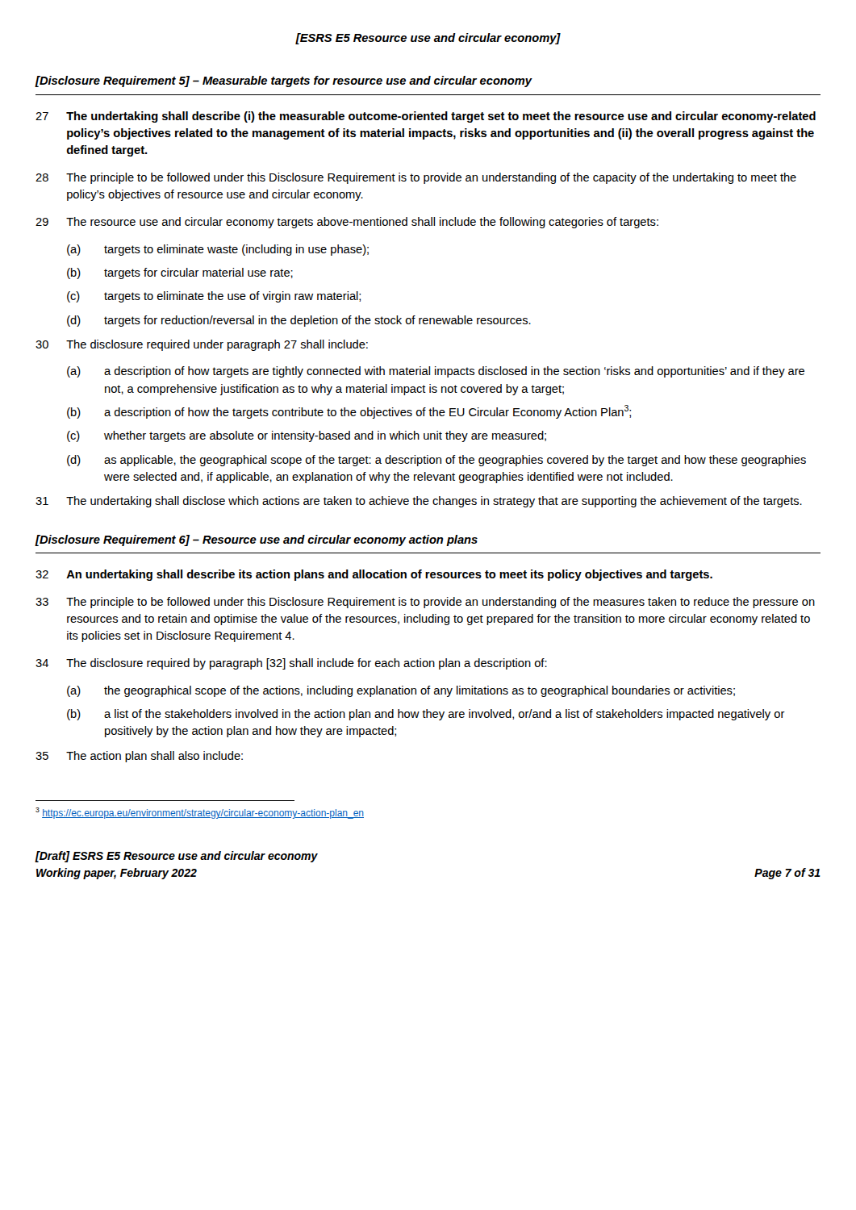[ESRS E5 Resource use and circular economy]
[Disclosure Requirement 5] – Measurable targets for resource use and circular economy
27
The undertaking shall describe (i) the measurable outcome-oriented target set to meet the resource use and circular economy-related policy’s objectives related to the management of its material impacts, risks and opportunities and (ii) the overall progress against the defined target.
28
The principle to be followed under this Disclosure Requirement is to provide an understanding of the capacity of the undertaking to meet the policy’s objectives of resource use and circular economy.
29
The resource use and circular economy targets above-mentioned shall include the following categories of targets:
(a) targets to eliminate waste (including in use phase);
(b) targets for circular material use rate;
(c) targets to eliminate the use of virgin raw material;
(d) targets for reduction/reversal in the depletion of the stock of renewable resources.
30
The disclosure required under paragraph 27 shall include:
(a) a description of how targets are tightly connected with material impacts disclosed in the section ‘risks and opportunities’ and if they are not, a comprehensive justification as to why a material impact is not covered by a target;
(b) a description of how the targets contribute to the objectives of the EU Circular Economy Action Plan3;
(c) whether targets are absolute or intensity-based and in which unit they are measured;
(d) as applicable, the geographical scope of the target: a description of the geographies covered by the target and how these geographies were selected and, if applicable, an explanation of why the relevant geographies identified were not included.
31
The undertaking shall disclose which actions are taken to achieve the changes in strategy that are supporting the achievement of the targets.
[Disclosure Requirement 6] – Resource use and circular economy action plans
32
An undertaking shall describe its action plans and allocation of resources to meet its policy objectives and targets.
33
The principle to be followed under this Disclosure Requirement is to provide an understanding of the measures taken to reduce the pressure on resources and to retain and optimise the value of the resources, including to get prepared for the transition to more circular economy related to its policies set in Disclosure Requirement 4.
34
The disclosure required by paragraph [32] shall include for each action plan a description of:
(a) the geographical scope of the actions, including explanation of any limitations as to geographical boundaries or activities;
(b) a list of the stakeholders involved in the action plan and how they are involved, or/and a list of stakeholders impacted negatively or positively by the action plan and how they are impacted;
35
The action plan shall also include:
3 https://ec.europa.eu/environment/strategy/circular-economy-action-plan_en
[Draft] ESRS E5 Resource use and circular economy
Working paper, February 2022
Page 7 of 31